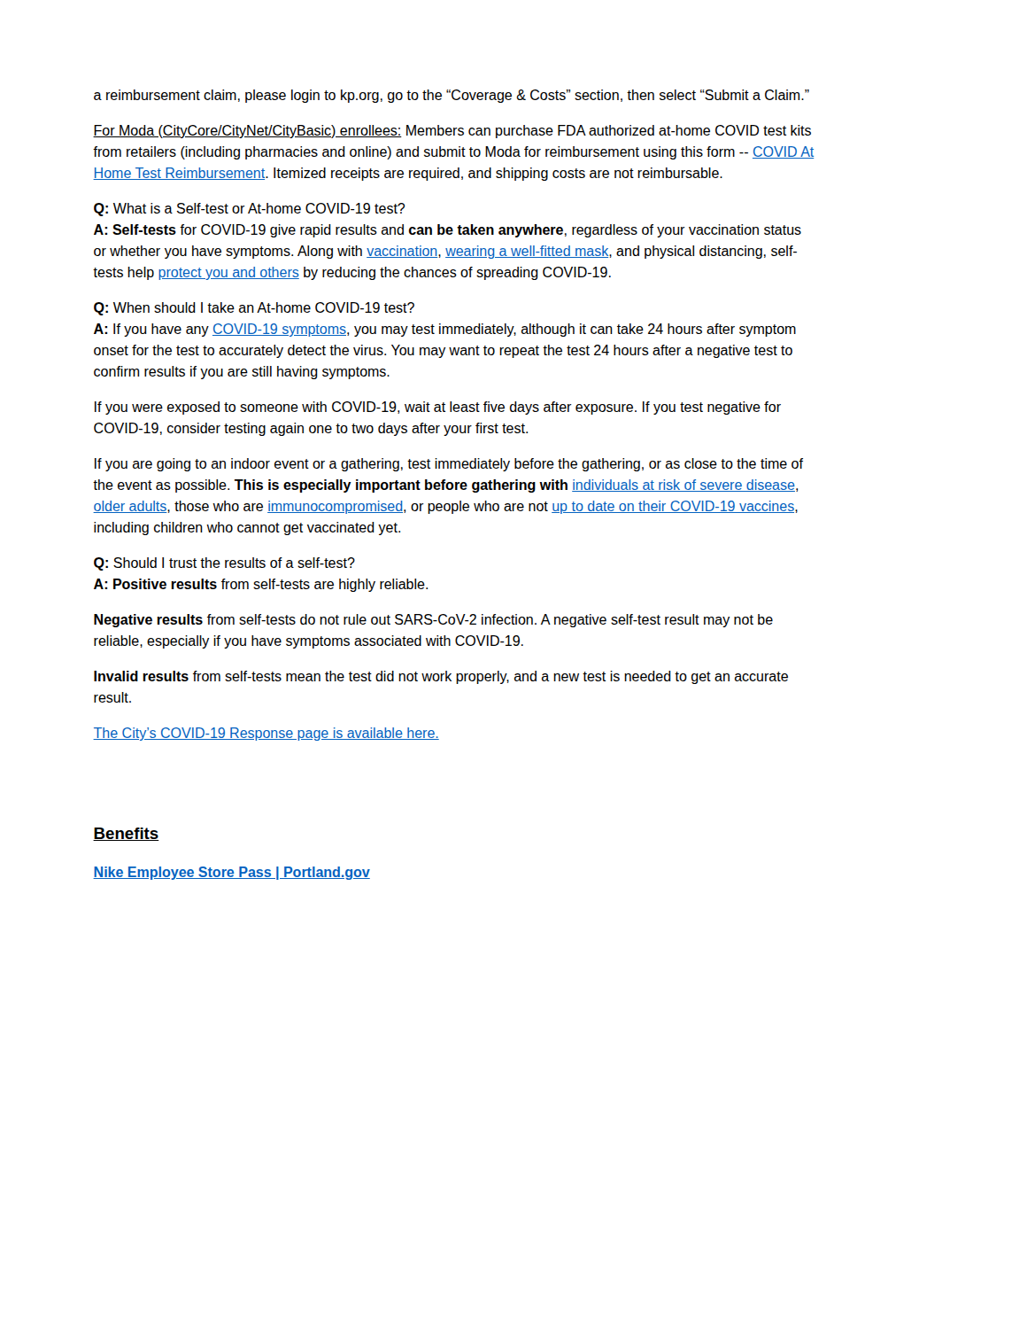a reimbursement claim, please login to kp.org, go to the “Coverage & Costs” section, then select “Submit a Claim.”
For Moda (CityCore/CityNet/CityBasic) enrollees: Members can purchase FDA authorized at-home COVID test kits from retailers (including pharmacies and online) and submit to Moda for reimbursement using this form -- COVID At Home Test Reimbursement. Itemized receipts are required, and shipping costs are not reimbursable.
Q: What is a Self-test or At-home COVID-19 test?
A: Self-tests for COVID-19 give rapid results and can be taken anywhere, regardless of your vaccination status or whether you have symptoms. Along with vaccination, wearing a well-fitted mask, and physical distancing, self-tests help protect you and others by reducing the chances of spreading COVID-19.
Q: When should I take an At-home COVID-19 test?
A: If you have any COVID-19 symptoms, you may test immediately, although it can take 24 hours after symptom onset for the test to accurately detect the virus. You may want to repeat the test 24 hours after a negative test to confirm results if you are still having symptoms.
If you were exposed to someone with COVID-19, wait at least five days after exposure. If you test negative for COVID-19, consider testing again one to two days after your first test.
If you are going to an indoor event or a gathering, test immediately before the gathering, or as close to the time of the event as possible. This is especially important before gathering with individuals at risk of severe disease, older adults, those who are immunocompromised, or people who are not up to date on their COVID-19 vaccines, including children who cannot get vaccinated yet.
Q: Should I trust the results of a self-test?
A: Positive results from self-tests are highly reliable.
Negative results from self-tests do not rule out SARS-CoV-2 infection. A negative self-test result may not be reliable, especially if you have symptoms associated with COVID-19.
Invalid results from self-tests mean the test did not work properly, and a new test is needed to get an accurate result.
The City’s COVID-19 Response page is available here.
Benefits
Nike Employee Store Pass | Portland.gov